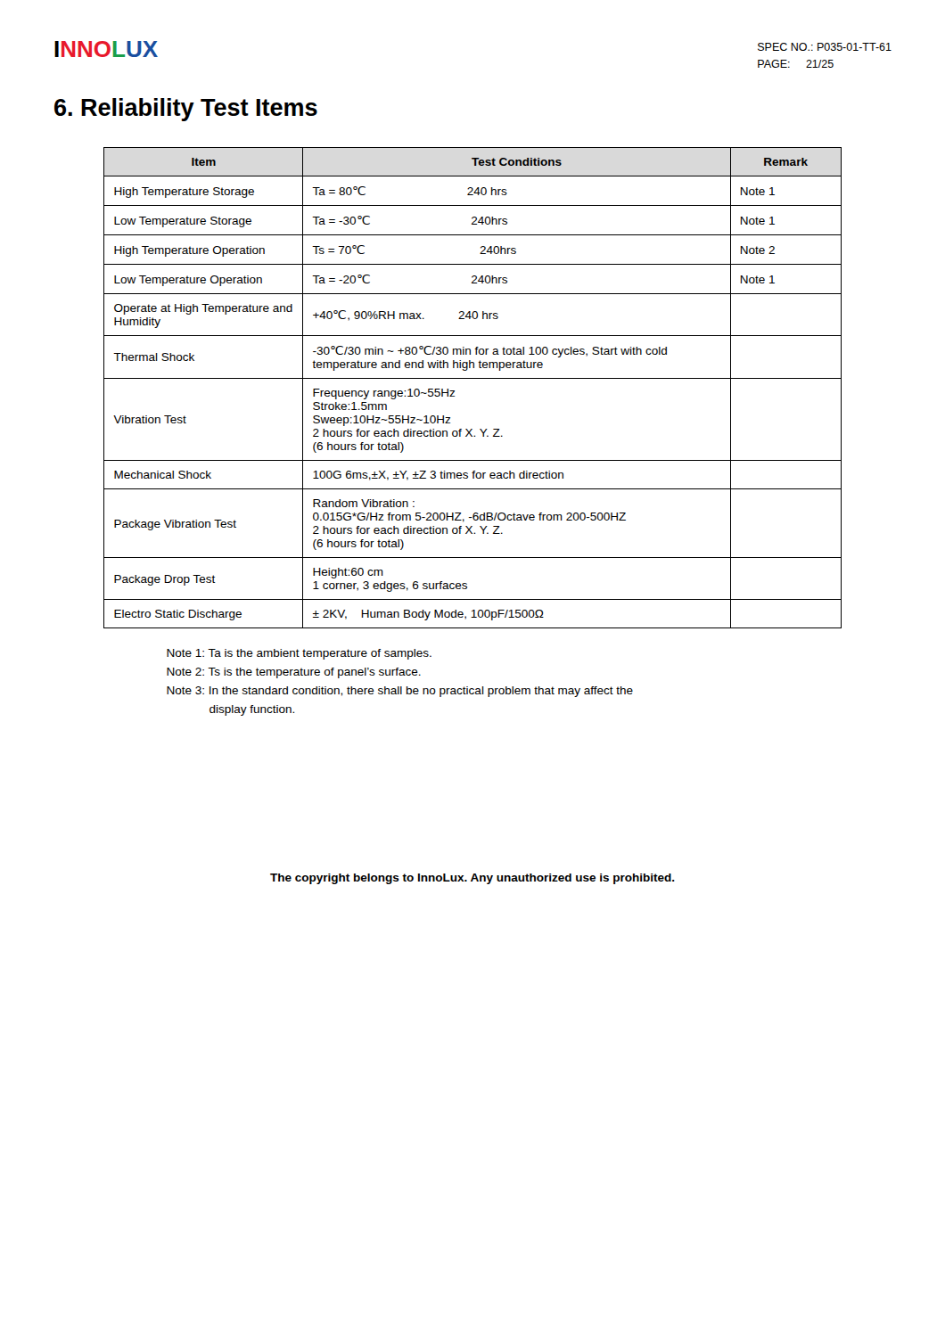INNO LUX
SPEC NO.: P035-01-TT-61
PAGE: 21/25
6. Reliability Test Items
| Item | Test Conditions | Remark |
| --- | --- | --- |
| High Temperature Storage | Ta = 80℃ 240 hrs | Note 1 |
| Low Temperature Storage | Ta = -30℃ 240hrs | Note 1 |
| High Temperature Operation | Ts = 70℃ 240hrs | Note 2 |
| Low Temperature Operation | Ta = -20℃ 240hrs | Note 1 |
| Operate at High Temperature and Humidity | +40℃, 90%RH max. 240 hrs | |
| Thermal Shock | -30℃/30 min ~ +80℃/30 min for a total 100 cycles, Start with cold temperature and end with high temperature | |
| Vibration Test | Frequency range:10~55Hz Stroke:1.5mm Sweep:10Hz~55Hz~10Hz 2 hours for each direction of X. Y. Z. (6 hours for total) | |
| Mechanical Shock | 100G 6ms,±X, ±Y, ±Z 3 times for each direction | |
| Package Vibration Test | Random Vibration : 0.015G*G/Hz from 5-200HZ, -6dB/Octave from 200-500HZ 2 hours for each direction of X. Y. Z. (6 hours for total) | |
| Package Drop Test | Height:60 cm 1 corner, 3 edges, 6 surfaces | |
| Electro Static Discharge | ± 2KV, Human Body Mode, 100pF/1500Ω | |
Note 1: Ta is the ambient temperature of samples.
Note 2: Ts is the temperature of panel’s surface.
Note 3: In the standard condition, there shall be no practical problem that may affect the display function.
The copyright belongs to InnoLux. Any unauthorized use is prohibited.